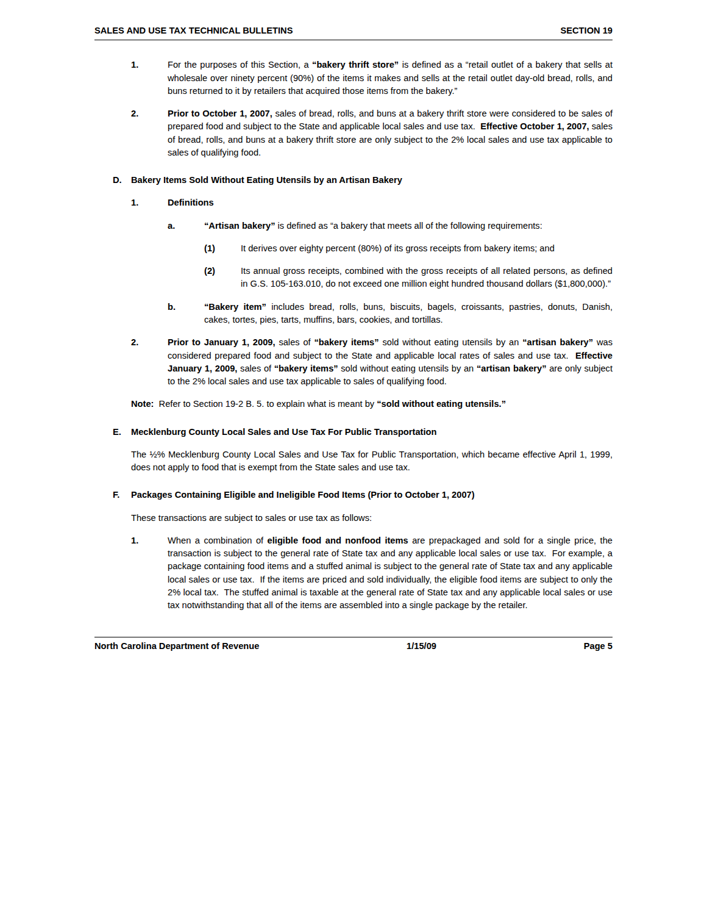SALES AND USE TAX TECHNICAL BULLETINS SECTION 19
1.
For the purposes of this Section, a “bakery thrift store” is defined as a “retail outlet of a bakery that sells at wholesale over ninety percent (90%) of the items it makes and sells at the retail outlet day-old bread, rolls, and buns returned to it by retailers that acquired those items from the bakery.”
2.
Prior to October 1, 2007, sales of bread, rolls, and buns at a bakery thrift store were considered to be sales of prepared food and subject to the State and applicable local sales and use tax. Effective October 1, 2007, sales of bread, rolls, and buns at a bakery thrift store are only subject to the 2% local sales and use tax applicable to sales of qualifying food.
D.
Bakery Items Sold Without Eating Utensils by an Artisan Bakery
1.
Definitions
a.
“Artisan bakery” is defined as “a bakery that meets all of the following requirements:
(1)
It derives over eighty percent (80%) of its gross receipts from bakery items; and
(2)
Its annual gross receipts, combined with the gross receipts of all related persons, as defined in G.S. 105-163.010, do not exceed one million eight hundred thousand dollars ($1,800,000).”
b.
“Bakery item” includes bread, rolls, buns, biscuits, bagels, croissants, pastries, donuts, Danish, cakes, tortes, pies, tarts, muffins, bars, cookies, and tortillas.
2.
Prior to January 1, 2009, sales of “bakery items” sold without eating utensils by an “artisan bakery” was considered prepared food and subject to the State and applicable local rates of sales and use tax. Effective January 1, 2009, sales of “bakery items” sold without eating utensils by an “artisan bakery” are only subject to the 2% local sales and use tax applicable to sales of qualifying food.
Note: Refer to Section 19-2 B. 5. to explain what is meant by “sold without eating utensils.”
E.
Mecklenburg County Local Sales and Use Tax For Public Transportation
The ½% Mecklenburg County Local Sales and Use Tax for Public Transportation, which became effective April 1, 1999, does not apply to food that is exempt from the State sales and use tax.
F.
Packages Containing Eligible and Ineligible Food Items (Prior to October 1, 2007)
These transactions are subject to sales or use tax as follows:
1.
When a combination of eligible food and nonfood items are prepackaged and sold for a single price, the transaction is subject to the general rate of State tax and any applicable local sales or use tax. For example, a package containing food items and a stuffed animal is subject to the general rate of State tax and any applicable local sales or use tax. If the items are priced and sold individually, the eligible food items are subject to only the 2% local tax. The stuffed animal is taxable at the general rate of State tax and any applicable local sales or use tax notwithstanding that all of the items are assembled into a single package by the retailer.
North Carolina Department of Revenue 1/15/09 Page 5